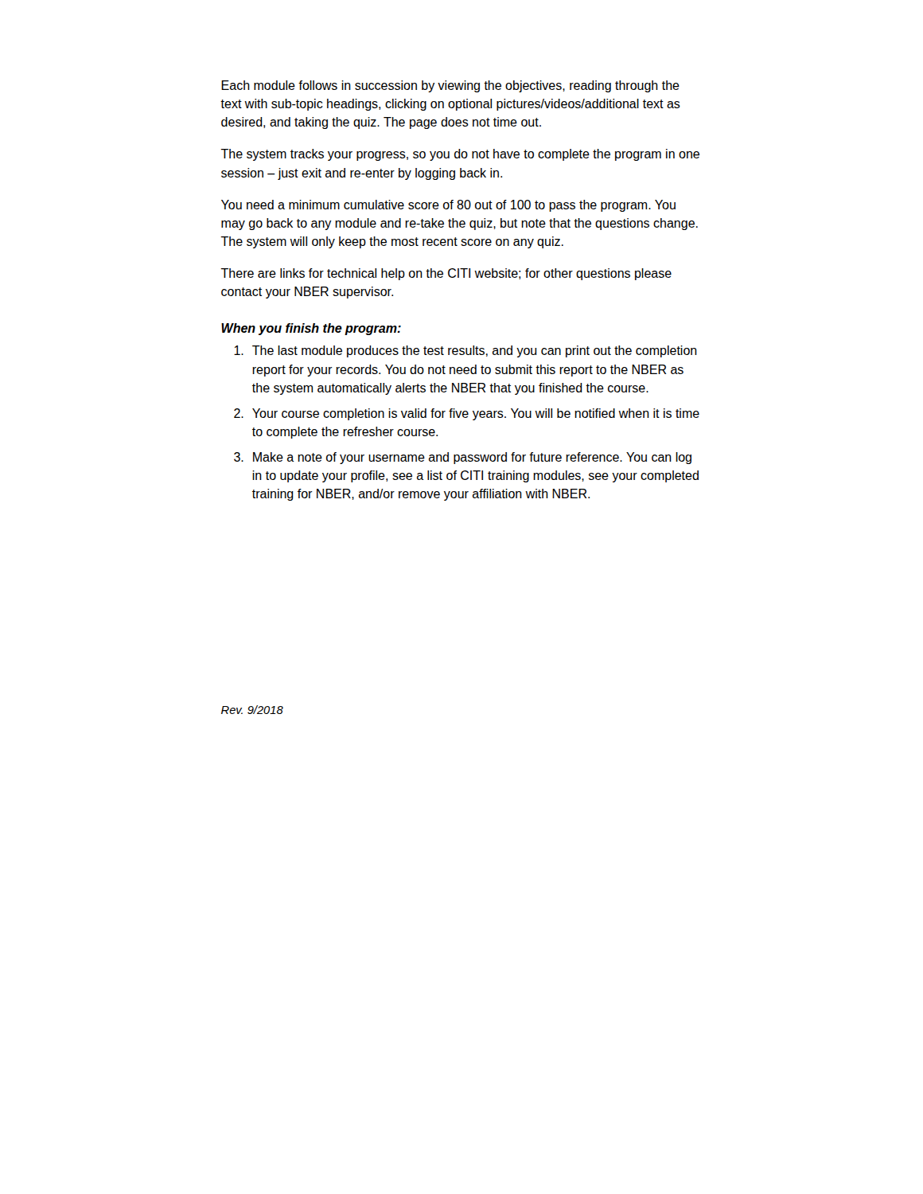Each module follows in succession by viewing the objectives, reading through the text with sub-topic headings, clicking on optional pictures/videos/additional text as desired, and taking the quiz. The page does not time out.
The system tracks your progress, so you do not have to complete the program in one session – just exit and re-enter by logging back in.
You need a minimum cumulative score of 80 out of 100 to pass the program. You may go back to any module and re-take the quiz, but note that the questions change. The system will only keep the most recent score on any quiz.
There are links for technical help on the CITI website; for other questions please contact your NBER supervisor.
When you finish the program:
The last module produces the test results, and you can print out the completion report for your records. You do not need to submit this report to the NBER as the system automatically alerts the NBER that you finished the course.
Your course completion is valid for five years. You will be notified when it is time to complete the refresher course.
Make a note of your username and password for future reference. You can log in to update your profile, see a list of CITI training modules, see your completed training for NBER, and/or remove your affiliation with NBER.
Rev. 9/2018